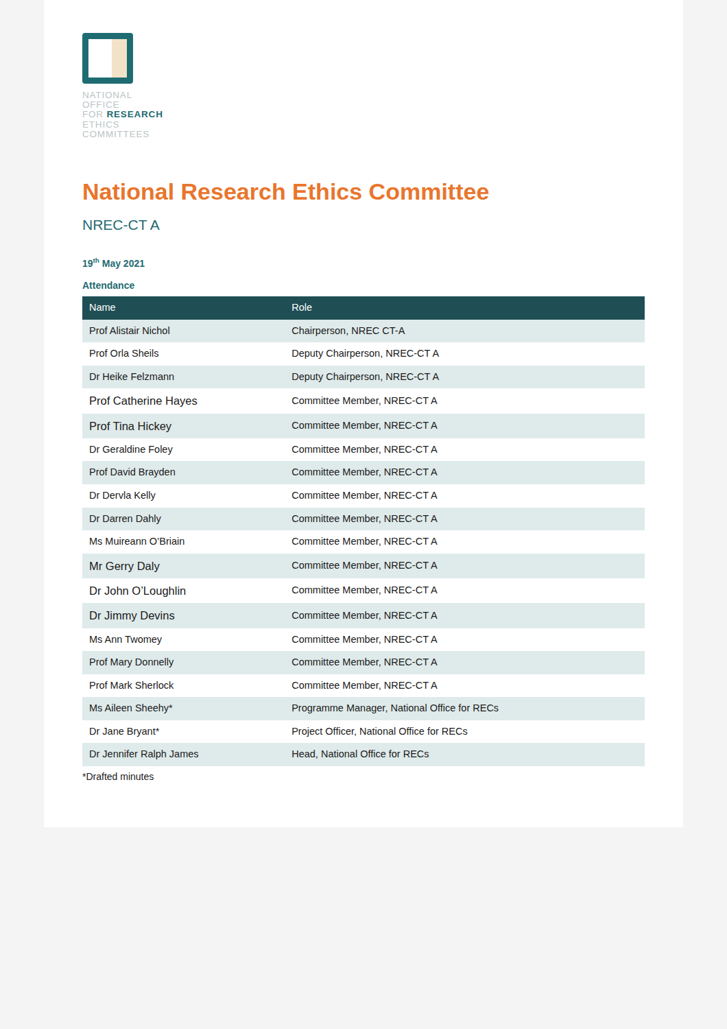National
Office
For Research
Ethics
Committees
National Research Ethics Committee
NREC-CT A
19th May 2021
Attendance
| Name | Role |
| --- | --- |
| Prof Alistair Nichol | Chairperson, NREC CT-A |
| Prof Orla Sheils | Deputy Chairperson, NREC-CT A |
| Dr Heike Felzmann | Deputy Chairperson, NREC-CT A |
| Prof Catherine Hayes | Committee Member, NREC-CT A |
| Prof Tina Hickey | Committee Member, NREC-CT A |
| Dr Geraldine Foley | Committee Member, NREC-CT A |
| Prof David Brayden | Committee Member, NREC-CT A |
| Dr Dervla Kelly | Committee Member, NREC-CT A |
| Dr Darren Dahly | Committee Member, NREC-CT A |
| Ms Muireann O’Briain | Committee Member, NREC-CT A |
| Mr Gerry Daly | Committee Member, NREC-CT A |
| Dr John O’Loughlin | Committee Member, NREC-CT A |
| Dr Jimmy Devins | Committee Member, NREC-CT A |
| Ms Ann Twomey | Committee Member, NREC-CT A |
| Prof Mary Donnelly | Committee Member, NREC-CT A |
| Prof Mark Sherlock | Committee Member, NREC-CT A |
| Ms Aileen Sheehy* | Programme Manager, National Office for RECs |
| Dr Jane Bryant* | Project Officer, National Office for RECs |
| Dr Jennifer Ralph James | Head, National Office for RECs |
*Drafted minutes